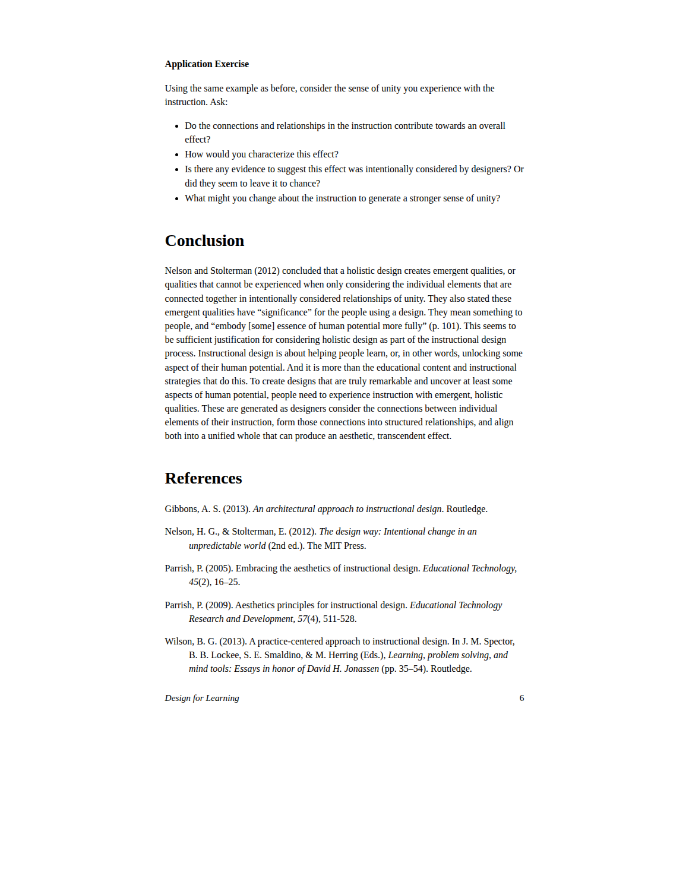Application Exercise
Using the same example as before, consider the sense of unity you experience with the instruction. Ask:
Do the connections and relationships in the instruction contribute towards an overall effect?
How would you characterize this effect?
Is there any evidence to suggest this effect was intentionally considered by designers? Or did they seem to leave it to chance?
What might you change about the instruction to generate a stronger sense of unity?
Conclusion
Nelson and Stolterman (2012) concluded that a holistic design creates emergent qualities, or qualities that cannot be experienced when only considering the individual elements that are connected together in intentionally considered relationships of unity. They also stated these emergent qualities have “significance” for the people using a design. They mean something to people, and “embody [some] essence of human potential more fully” (p. 101). This seems to be sufficient justification for considering holistic design as part of the instructional design process. Instructional design is about helping people learn, or, in other words, unlocking some aspect of their human potential. And it is more than the educational content and instructional strategies that do this. To create designs that are truly remarkable and uncover at least some aspects of human potential, people need to experience instruction with emergent, holistic qualities. These are generated as designers consider the connections between individual elements of their instruction, form those connections into structured relationships, and align both into a unified whole that can produce an aesthetic, transcendent effect.
References
Gibbons, A. S. (2013). An architectural approach to instructional design. Routledge.
Nelson, H. G., & Stolterman, E. (2012). The design way: Intentional change in an unpredictable world (2nd ed.). The MIT Press.
Parrish, P. (2005). Embracing the aesthetics of instructional design. Educational Technology, 45(2), 16–25.
Parrish, P. (2009). Aesthetics principles for instructional design. Educational Technology Research and Development, 57(4), 511-528.
Wilson, B. G. (2013). A practice-centered approach to instructional design. In J. M. Spector, B. B. Lockee, S. E. Smaldino, & M. Herring (Eds.), Learning, problem solving, and mind tools: Essays in honor of David H. Jonassen (pp. 35–54). Routledge.
Design for Learning 6